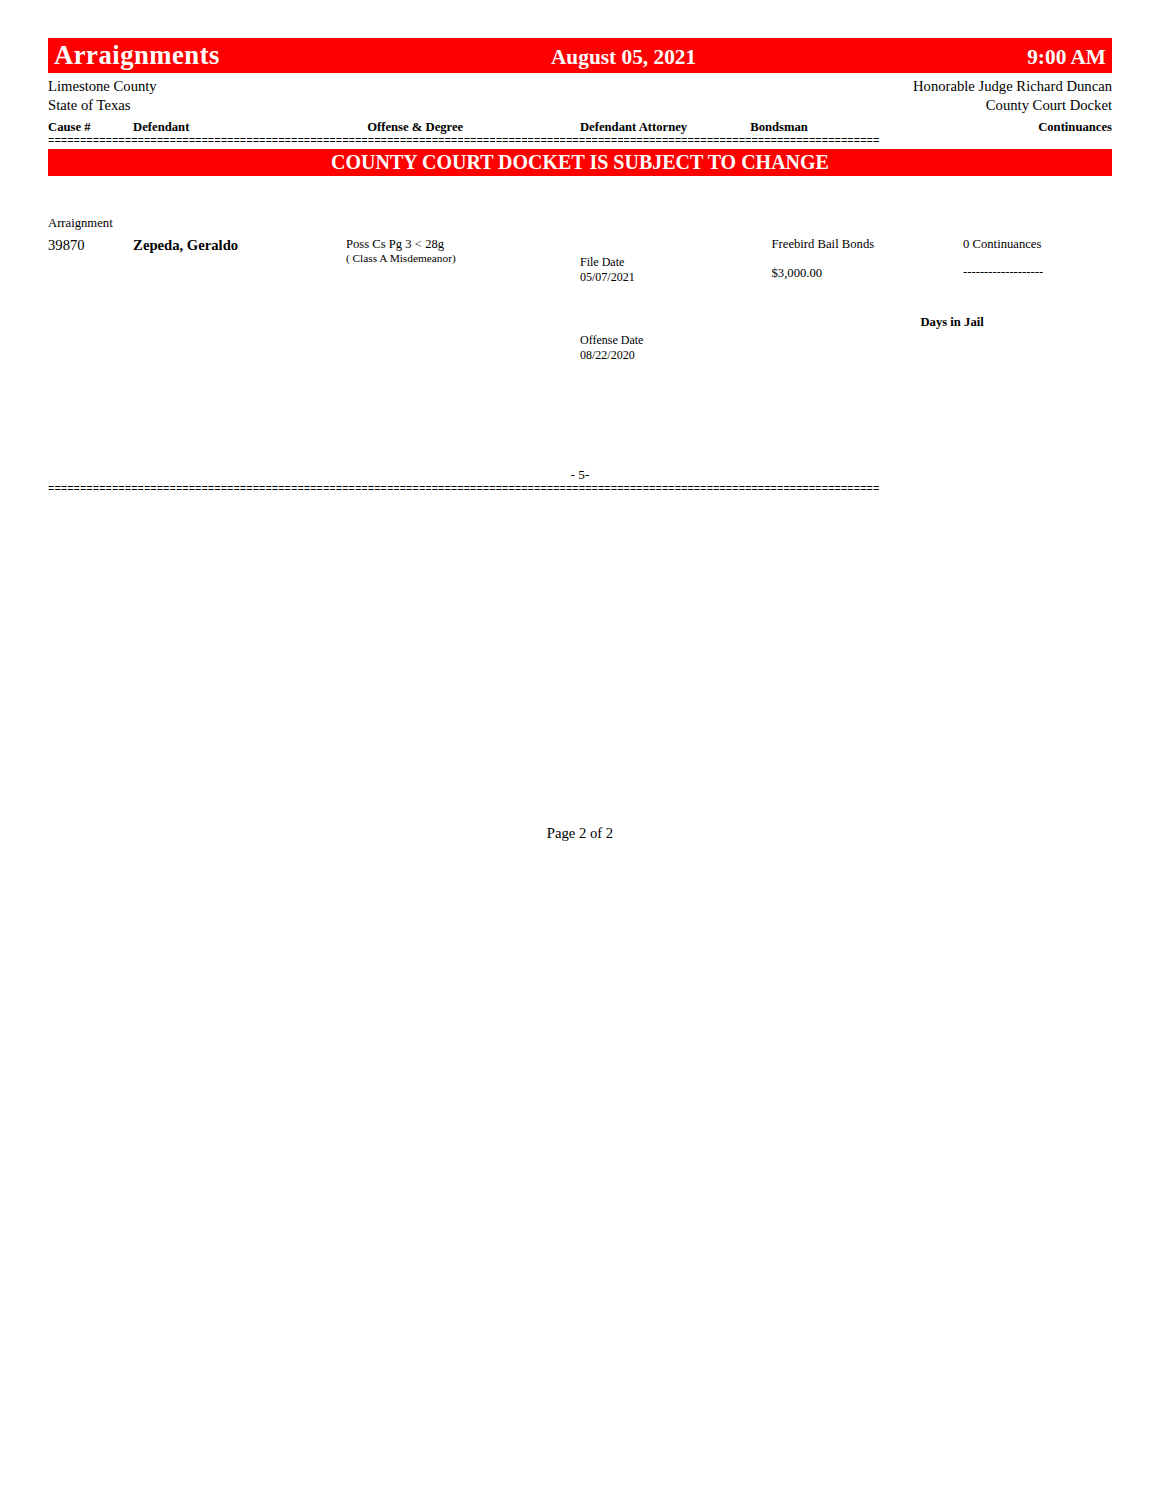Arraignments August 05, 2021 9:00 AM
Limestone County
State of Texas
Honorable Judge Richard Duncan
County Court Docket
Cause # Defendant Offense & Degree Defendant Attorney Bondsman Continuances
==================================================================================================================================
COUNTY COURT DOCKET IS SUBJECT TO CHANGE
Arraignment
39870
Zepeda, Geraldo
Poss Cs Pg 3 < 28g ( Class A Misdemeanor)
File Date 05/07/2021 Offense Date 08/22/2020
Freebird Bail Bonds $3,000.00
0 Continuances -------------------
Days in Jail
- 5-
==================================================================================================================================
Page 2 of 2